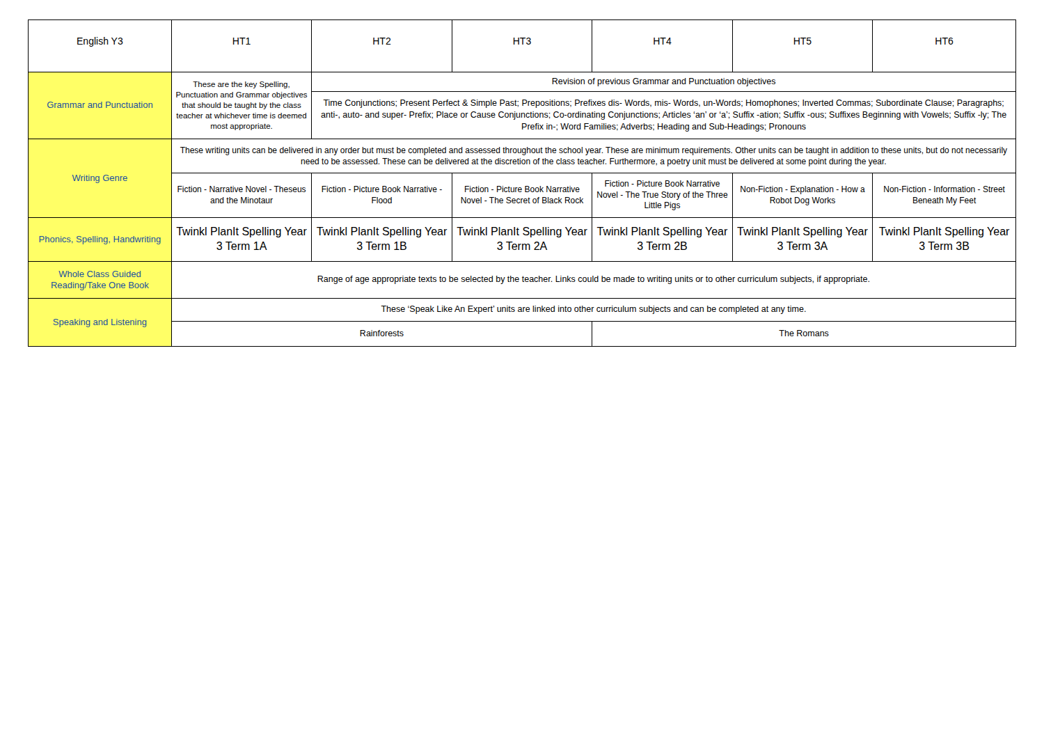| English Y3 | HT1 | HT2 | HT3 | HT4 | HT5 | HT6 |
| Grammar and Punctuation | These are the key Spelling, Punctuation and Grammar objectives that should be taught by the class teacher at whichever time is deemed most appropriate. | Revision of previous Grammar and Punctuation objectives |
| Time Conjunctions; Present Perfect & Simple Past; Prepositions; Prefixes dis- Words, mis- Words, un-Words; Homophones; Inverted Commas; Subordinate Clause; Paragraphs; anti-, auto- and super- Prefix; Place or Cause Conjunctions; Co-ordinating Conjunctions; Articles ‘an’ or ‘a’; Suffix -ation; Suffix -ous; Suffixes Beginning with Vowels; Suffix -ly; The Prefix in-; Word Families; Adverbs; Heading and Sub-Headings; Pronouns |
| Writing Genre | These writing units can be delivered in any order but must be completed and assessed throughout the school year. These are minimum requirements. Other units can be taught in addition to these units, but do not necessarily need to be assessed. These can be delivered at the discretion of the class teacher. Furthermore, a poetry unit must be delivered at some point during the year. |
| Fiction - Narrative Novel - Theseus and the Minotaur | Fiction - Picture Book Narrative - Flood | Fiction - Picture Book Narrative Novel - The Secret of Black Rock | Fiction - Picture Book Narrative Novel - The True Story of the Three Little Pigs | Non-Fiction - Explanation - How a Robot Dog Works | Non-Fiction - Information - Street Beneath My Feet |
| Phonics, Spelling, Handwriting | Twinkl PlanIt Spelling Year 3 Term 1A | Twinkl PlanIt Spelling Year 3 Term 1B | Twinkl PlanIt Spelling Year 3 Term 2A | Twinkl PlanIt Spelling Year 3 Term 2B | Twinkl PlanIt Spelling Year 3 Term 3A | Twinkl PlanIt Spelling Year 3 Term 3B |
| Whole Class Guided Reading/Take One Book | Range of age appropriate texts to be selected by the teacher. Links could be made to writing units or to other curriculum subjects, if appropriate. |
| Speaking and Listening | These ‘Speak Like An Expert’ units are linked into other curriculum subjects and can be completed at any time. |
| Rainforests | The Romans |